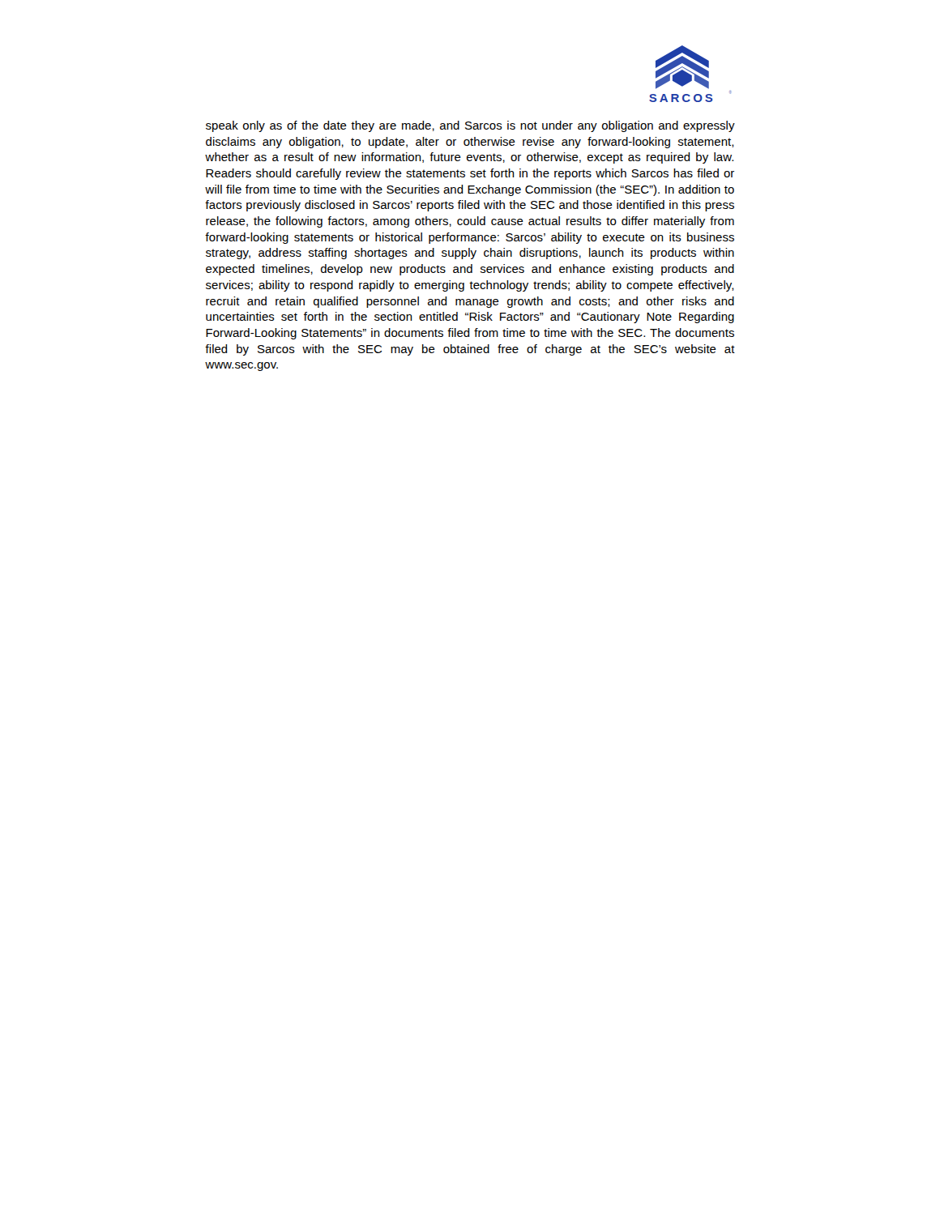SARCOS ®
speak only as of the date they are made, and Sarcos is not under any obligation and expressly disclaims any obligation, to update, alter or otherwise revise any forward-looking statement, whether as a result of new information, future events, or otherwise, except as required by law. Readers should carefully review the statements set forth in the reports which Sarcos has filed or will file from time to time with the Securities and Exchange Commission (the “SEC”). In addition to factors previously disclosed in Sarcos’ reports filed with the SEC and those identified in this press release, the following factors, among others, could cause actual results to differ materially from forward-looking statements or historical performance: Sarcos’ ability to execute on its business strategy, address staffing shortages and supply chain disruptions, launch its products within expected timelines, develop new products and services and enhance existing products and services; ability to respond rapidly to emerging technology trends; ability to compete effectively, recruit and retain qualified personnel and manage growth and costs; and other risks and uncertainties set forth in the section entitled “Risk Factors” and “Cautionary Note Regarding Forward-Looking Statements” in documents filed from time to time with the SEC. The documents filed by Sarcos with the SEC may be obtained free of charge at the SEC’s website at www.sec.gov.